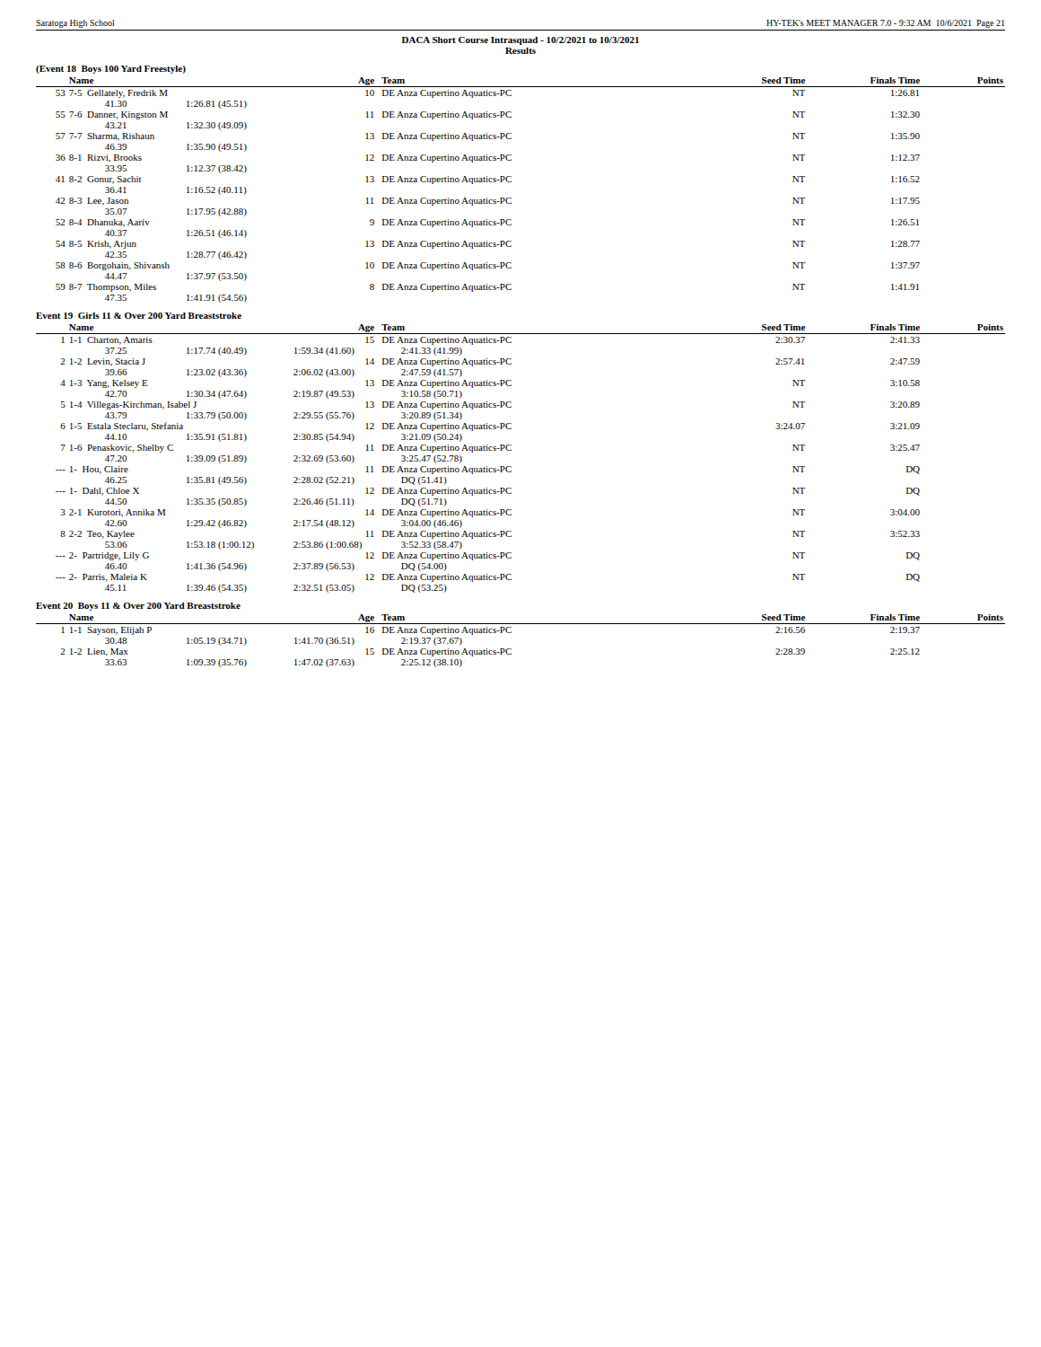Saratoga High School HY-TEK's MEET MANAGER 7.0 - 9:32 AM 10/6/2021 Page 21
DACA Short Course Intrasquad - 10/2/2021 to 10/3/2021
Results
(Event 18 Boys 100 Yard Freestyle)
| | Name | Age | Team | Seed Time | Finals Time | Points |
| --- | --- | --- | --- | --- | --- | --- |
| 53 | 7-5 Gellately, Fredrik M | 10 | DE Anza Cupertino Aquatics-PC | NT | 1:26.81 | |
| | 41.30 1:26.81 (45.51) |
| 55 | 7-6 Danner, Kingston M | 11 | DE Anza Cupertino Aquatics-PC | NT | 1:32.30 | |
| | 43.21 1:32.30 (49.09) |
| 57 | 7-7 Sharma, Rishaun | 13 | DE Anza Cupertino Aquatics-PC | NT | 1:35.90 | |
| | 46.39 1:35.90 (49.51) |
| 36 | 8-1 Rizvi, Brooks | 12 | DE Anza Cupertino Aquatics-PC | NT | 1:12.37 | |
| | 33.95 1:12.37 (38.42) |
| 41 | 8-2 Gonur, Sachit | 13 | DE Anza Cupertino Aquatics-PC | NT | 1:16.52 | |
| | 36.41 1:16.52 (40.11) |
| 42 | 8-3 Lee, Jason | 11 | DE Anza Cupertino Aquatics-PC | NT | 1:17.95 | |
| | 35.07 1:17.95 (42.88) |
| 52 | 8-4 Dhanuka, Aariv | 9 | DE Anza Cupertino Aquatics-PC | NT | 1:26.51 | |
| | 40.37 1:26.51 (46.14) |
| 54 | 8-5 Krish, Arjun | 13 | DE Anza Cupertino Aquatics-PC | NT | 1:28.77 | |
| | 42.35 1:28.77 (46.42) |
| 58 | 8-6 Borgohain, Shivansh | 10 | DE Anza Cupertino Aquatics-PC | NT | 1:37.97 | |
| | 44.47 1:37.97 (53.50) |
| 59 | 8-7 Thompson, Miles | 8 | DE Anza Cupertino Aquatics-PC | NT | 1:41.91 | |
| | 47.35 1:41.91 (54.56) |
Event 19 Girls 11 & Over 200 Yard Breaststroke
| | Name | Age | Team | Seed Time | Finals Time | Points |
| --- | --- | --- | --- | --- | --- | --- |
| 1 | 1-1 Charton, Amaris | 15 | DE Anza Cupertino Aquatics-PC | 2:30.37 | 2:41.33 | |
| | 37.25 1:17.74 (40.49) 1:59.34 (41.60) 2:41.33 (41.99) |
| 2 | 1-2 Levin, Stacia J | 14 | DE Anza Cupertino Aquatics-PC | 2:57.41 | 2:47.59 | |
| | 39.66 1:23.02 (43.36) 2:06.02 (43.00) 2:47.59 (41.57) |
| 4 | 1-3 Yang, Kelsey E | 13 | DE Anza Cupertino Aquatics-PC | NT | 3:10.58 | |
| | 42.70 1:30.34 (47.64) 2:19.87 (49.53) 3:10.58 (50.71) |
| 5 | 1-4 Villegas-Kirchman, Isabel J | 13 | DE Anza Cupertino Aquatics-PC | NT | 3:20.89 | |
| | 43.79 1:33.79 (50.00) 2:29.55 (55.76) 3:20.89 (51.34) |
| 6 | 1-5 Estala Steclaru, Stefania | 12 | DE Anza Cupertino Aquatics-PC | 3:24.07 | 3:21.09 | |
| | 44.10 1:35.91 (51.81) 2:30.85 (54.94) 3:21.09 (50.24) |
| 7 | 1-6 Penaskovic, Shelby C | 11 | DE Anza Cupertino Aquatics-PC | NT | 3:25.47 | |
| | 47.20 1:39.09 (51.89) 2:32.69 (53.60) 3:25.47 (52.78) |
| --- | 1- Hou, Claire | 11 | DE Anza Cupertino Aquatics-PC | NT | DQ | |
| | 46.25 1:35.81 (49.56) 2:28.02 (52.21) DQ (51.41) |
| --- | 1- Dahl, Chloe X | 12 | DE Anza Cupertino Aquatics-PC | NT | DQ | |
| | 44.50 1:35.35 (50.85) 2:26.46 (51.11) DQ (51.71) |
| 3 | 2-1 Kurotori, Annika M | 14 | DE Anza Cupertino Aquatics-PC | NT | 3:04.00 | |
| | 42.60 1:29.42 (46.82) 2:17.54 (48.12) 3:04.00 (46.46) |
| 8 | 2-2 Teo, Kaylee | 11 | DE Anza Cupertino Aquatics-PC | NT | 3:52.33 | |
| | 53.06 1:53.18 (1:00.12) 2:53.86 (1:00.68) 3:52.33 (58.47) |
| --- | 2- Partridge, Lily G | 12 | DE Anza Cupertino Aquatics-PC | NT | DQ | |
| | 46.40 1:41.36 (54.96) 2:37.89 (56.53) DQ (54.00) |
| --- | 2- Parris, Maleia K | 12 | DE Anza Cupertino Aquatics-PC | NT | DQ | |
| | 45.11 1:39.46 (54.35) 2:32.51 (53.05) DQ (53.25) |
Event 20 Boys 11 & Over 200 Yard Breaststroke
| | Name | Age | Team | Seed Time | Finals Time | Points |
| --- | --- | --- | --- | --- | --- | --- |
| 1 | 1-1 Sayson, Elijah P | 16 | DE Anza Cupertino Aquatics-PC | 2:16.56 | 2:19.37 | |
| | 30.48 1:05.19 (34.71) 1:41.70 (36.51) 2:19.37 (37.67) |
| 2 | 1-2 Lien, Max | 15 | DE Anza Cupertino Aquatics-PC | 2:28.39 | 2:25.12 | |
| | 33.63 1:09.39 (35.76) 1:47.02 (37.63) 2:25.12 (38.10) |